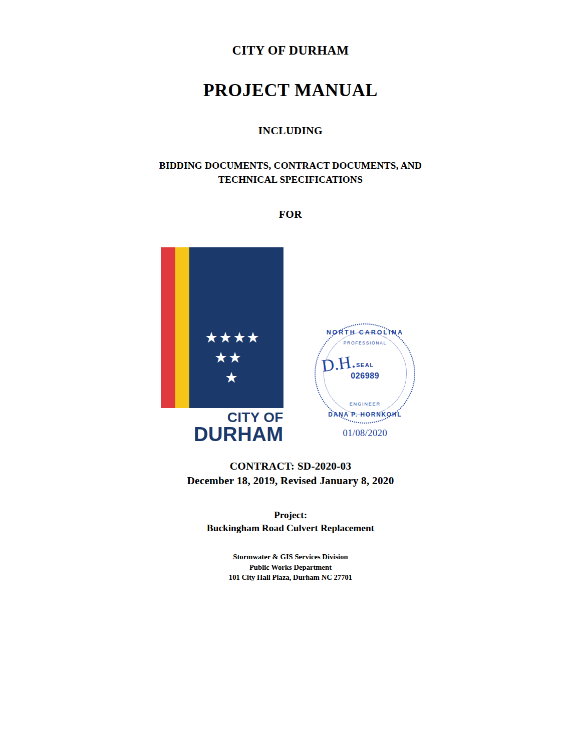City of Durham
Project Manual
Including
Bidding Documents, Contract Documents, and
Technical Specifications
For
★★★★
★★
★
CITY OF
DURHAM
NORTH CAROLINA
PROFESSIONAL
SEAL
026989
ENGINEER
DANA P. HORNKOHL
D.H.
01/08/2020
CONTRACT: SD-2020-03
December 18, 2019, Revised January 8, 2020
Project:
Buckingham Road Culvert Replacement
Stormwater & GIS Services Division
Public Works Department
101 City Hall Plaza, Durham NC 27701